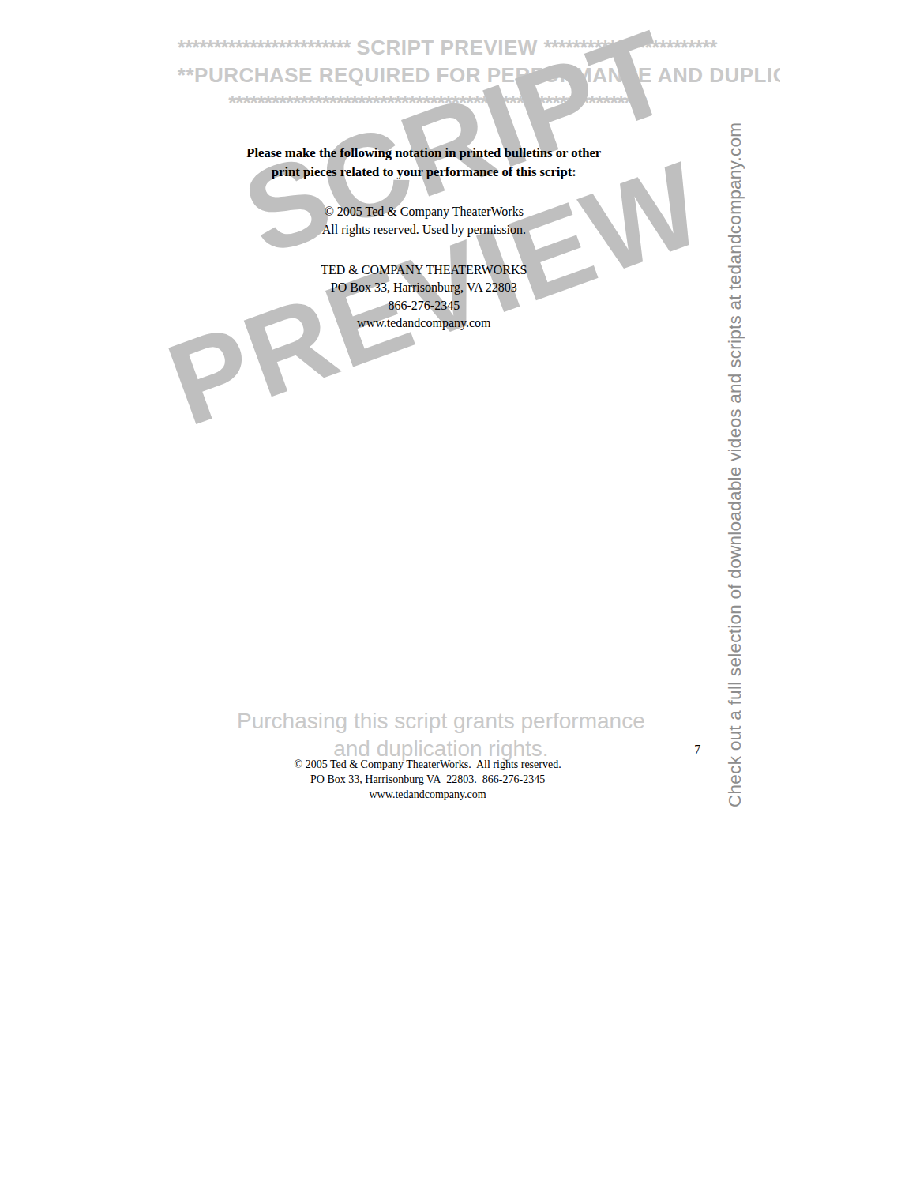************************ SCRIPT PREVIEW ************************
**PURCHASE REQUIRED FOR PERFORMANCE AND DUPLICATION**
**********************************************************
SCRIPT PREVIEW
Please make the following notation in printed bulletins or other
print pieces related to your performance of this script:
© 2005 Ted & Company TheaterWorks
All rights reserved. Used by permission.
TED & COMPANY THEATERWORKS
PO Box 33, Harrisonburg, VA 22803
866-276-2345
www.tedandcompany.com
Purchasing this script grants performance
and duplication rights.
7
© 2005 Ted & Company TheaterWorks. All rights reserved.
PO Box 33, Harrisonburg VA 22803. 866-276-2345
www.tedandcompany.com
Check out a full selection of downloadable videos and scripts at tedandcompany.com